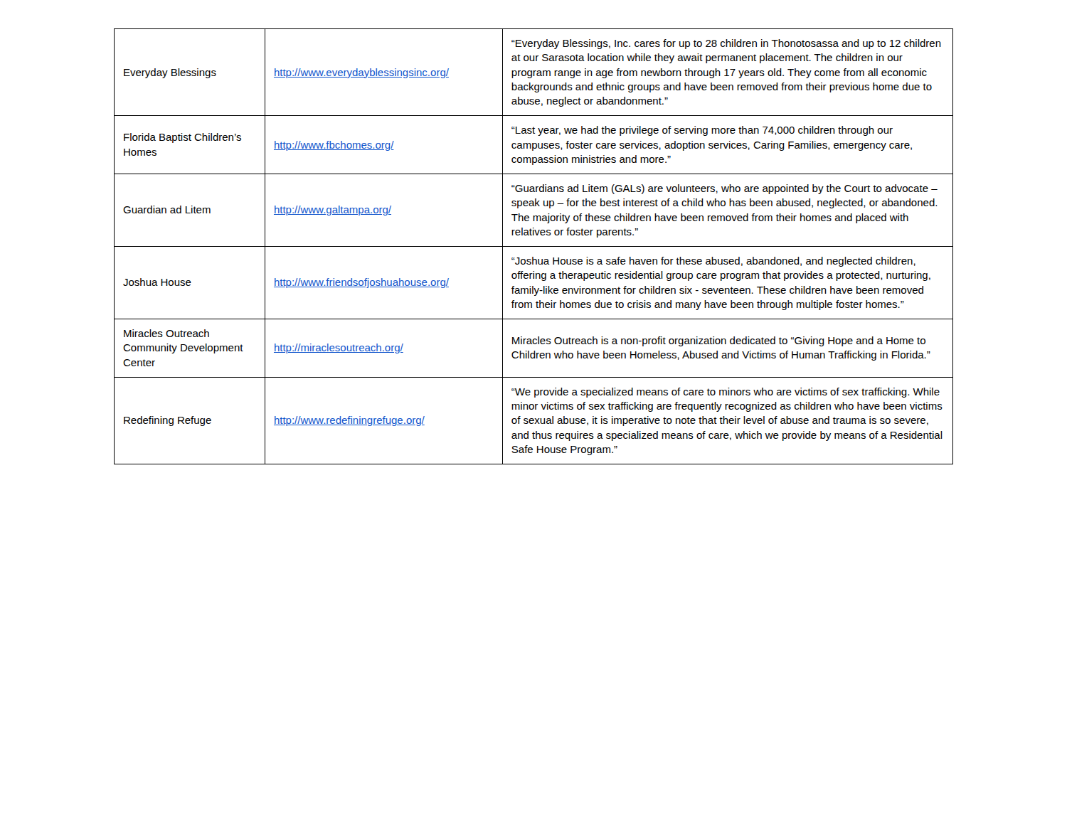| Everyday Blessings | http://www.everydayblessingsinc.org/ | “Everyday Blessings, Inc. cares for up to 28 children in Thonotosassa and up to 12 children at our Sarasota location while they await permanent placement. The children in our program range in age from newborn through 17 years old. They come from all economic backgrounds and ethnic groups and have been removed from their previous home due to abuse, neglect or abandonment.” |
| Florida Baptist Children’s Homes | http://www.fbchomes.org/ | “Last year, we had the privilege of serving more than 74,000 children through our campuses, foster care services, adoption services, Caring Families, emergency care, compassion ministries and more.” |
| Guardian ad Litem | http://www.galtampa.org/ | “Guardians ad Litem (GALs) are volunteers, who are appointed by the Court to advocate – speak up – for the best interest of a child who has been abused, neglected, or abandoned. The majority of these children have been removed from their homes and placed with relatives or foster parents.” |
| Joshua House | http://www.friendsofjoshuahouse.org/ | “Joshua House is a safe haven for these abused, abandoned, and neglected children, offering a therapeutic residential group care program that provides a protected, nurturing, family-like environment for children six - seventeen. These children have been removed from their homes due to crisis and many have been through multiple foster homes.” |
| Miracles Outreach Community Development Center | http://miraclesoutreach.org/ | Miracles Outreach is a non-profit organization dedicated to “Giving Hope and a Home to Children who have been Homeless, Abused and Victims of Human Trafficking in Florida.” |
| Redefining Refuge | http://www.redefiningrefuge.org/ | “We provide a specialized means of care to minors who are victims of sex trafficking. While minor victims of sex trafficking are frequently recognized as children who have been victims of sexual abuse, it is imperative to note that their level of abuse and trauma is so severe, and thus requires a specialized means of care, which we provide by means of a Residential Safe House Program.” |